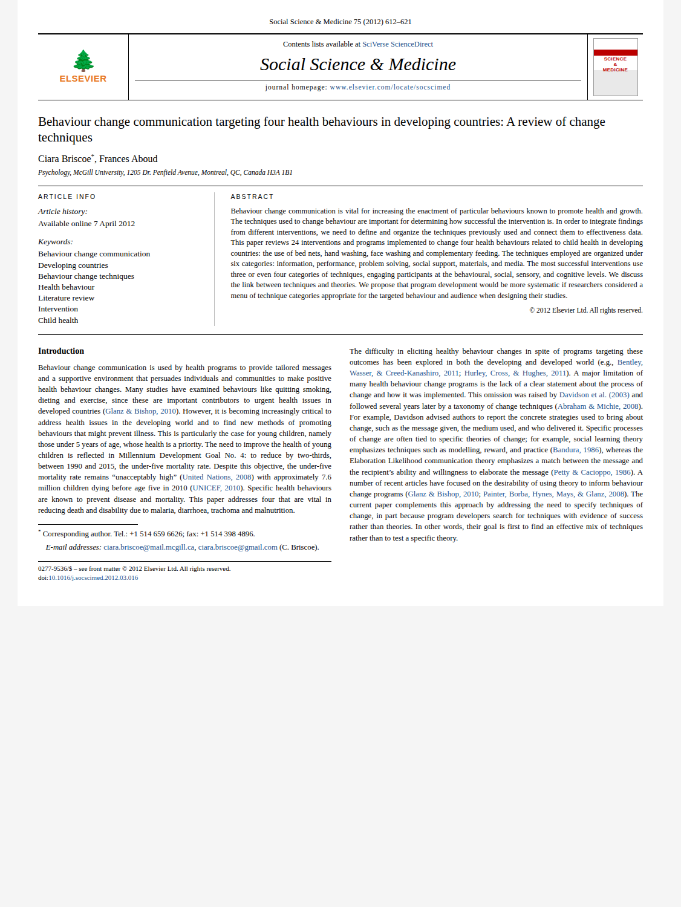Social Science & Medicine 75 (2012) 612–621
🌲
ELSEVIER
Contents lists available at SciVerse ScienceDirect
Social Science & Medicine
journal homepage: www.elsevier.com/locate/socscimed
SOCIAL
SCIENCE
&
MEDICINE
Behaviour change communication targeting four health behaviours in developing countries: A review of change techniques
Ciara Briscoe*, Frances Aboud
Psychology, McGill University, 1205 Dr. Penfield Avenue, Montreal, QC, Canada H3A 1B1
Article info
Article history:
Available online 7 April 2012
Keywords:
Behaviour change communication
Developing countries
Behaviour change techniques
Health behaviour
Literature review
Intervention
Child health
Abstract
Behaviour change communication is vital for increasing the enactment of particular behaviours known to promote health and growth. The techniques used to change behaviour are important for determining how successful the intervention is. In order to integrate findings from different interventions, we need to define and organize the techniques previously used and connect them to effectiveness data. This paper reviews 24 interventions and programs implemented to change four health behaviours related to child health in developing countries: the use of bed nets, hand washing, face washing and complementary feeding. The techniques employed are organized under six categories: information, performance, problem solving, social support, materials, and media. The most successful interventions use three or even four categories of techniques, engaging participants at the behavioural, social, sensory, and cognitive levels. We discuss the link between techniques and theories. We propose that program development would be more systematic if researchers considered a menu of technique categories appropriate for the targeted behaviour and audience when designing their studies.
© 2012 Elsevier Ltd. All rights reserved.
Introduction
Behaviour change communication is used by health programs to provide tailored messages and a supportive environment that persuades individuals and communities to make positive health behaviour changes. Many studies have examined behaviours like quitting smoking, dieting and exercise, since these are important contributors to urgent health issues in developed countries (Glanz & Bishop, 2010). However, it is becoming increasingly critical to address health issues in the developing world and to find new methods of promoting behaviours that might prevent illness. This is particularly the case for young children, namely those under 5 years of age, whose health is a priority. The need to improve the health of young children is reflected in Millennium Development Goal No. 4: to reduce by two-thirds, between 1990 and 2015, the under-five mortality rate. Despite this objective, the under-five mortality rate remains “unacceptably high” (United Nations, 2008) with approximately 7.6 million children dying before age five in 2010 (UNICEF, 2010). Specific health behaviours are known to prevent disease and mortality. This paper addresses four that are vital in reducing death and disability due to malaria, diarrhoea, trachoma and malnutrition.
* Corresponding author. Tel.: +1 514 659 6626; fax: +1 514 398 4896.
E-mail addresses: ciara.briscoe@mail.mcgill.ca, ciara.briscoe@gmail.com (C. Briscoe).
0277-9536/$ – see front matter © 2012 Elsevier Ltd. All rights reserved.
doi:10.1016/j.socscimed.2012.03.016
The difficulty in eliciting healthy behaviour changes in spite of programs targeting these outcomes has been explored in both the developing and developed world (e.g., Bentley, Wasser, & Creed-Kanashiro, 2011; Hurley, Cross, & Hughes, 2011). A major limitation of many health behaviour change programs is the lack of a clear statement about the process of change and how it was implemented. This omission was raised by Davidson et al. (2003) and followed several years later by a taxonomy of change techniques (Abraham & Michie, 2008). For example, Davidson advised authors to report the concrete strategies used to bring about change, such as the message given, the medium used, and who delivered it. Specific processes of change are often tied to specific theories of change; for example, social learning theory emphasizes techniques such as modelling, reward, and practice (Bandura, 1986), whereas the Elaboration Likelihood communication theory emphasizes a match between the message and the recipient’s ability and willingness to elaborate the message (Petty & Cacioppo, 1986). A number of recent articles have focused on the desirability of using theory to inform behaviour change programs (Glanz & Bishop, 2010; Painter, Borba, Hynes, Mays, & Glanz, 2008). The current paper complements this approach by addressing the need to specify techniques of change, in part because program developers search for techniques with evidence of success rather than theories. In other words, their goal is first to find an effective mix of techniques rather than to test a specific theory.